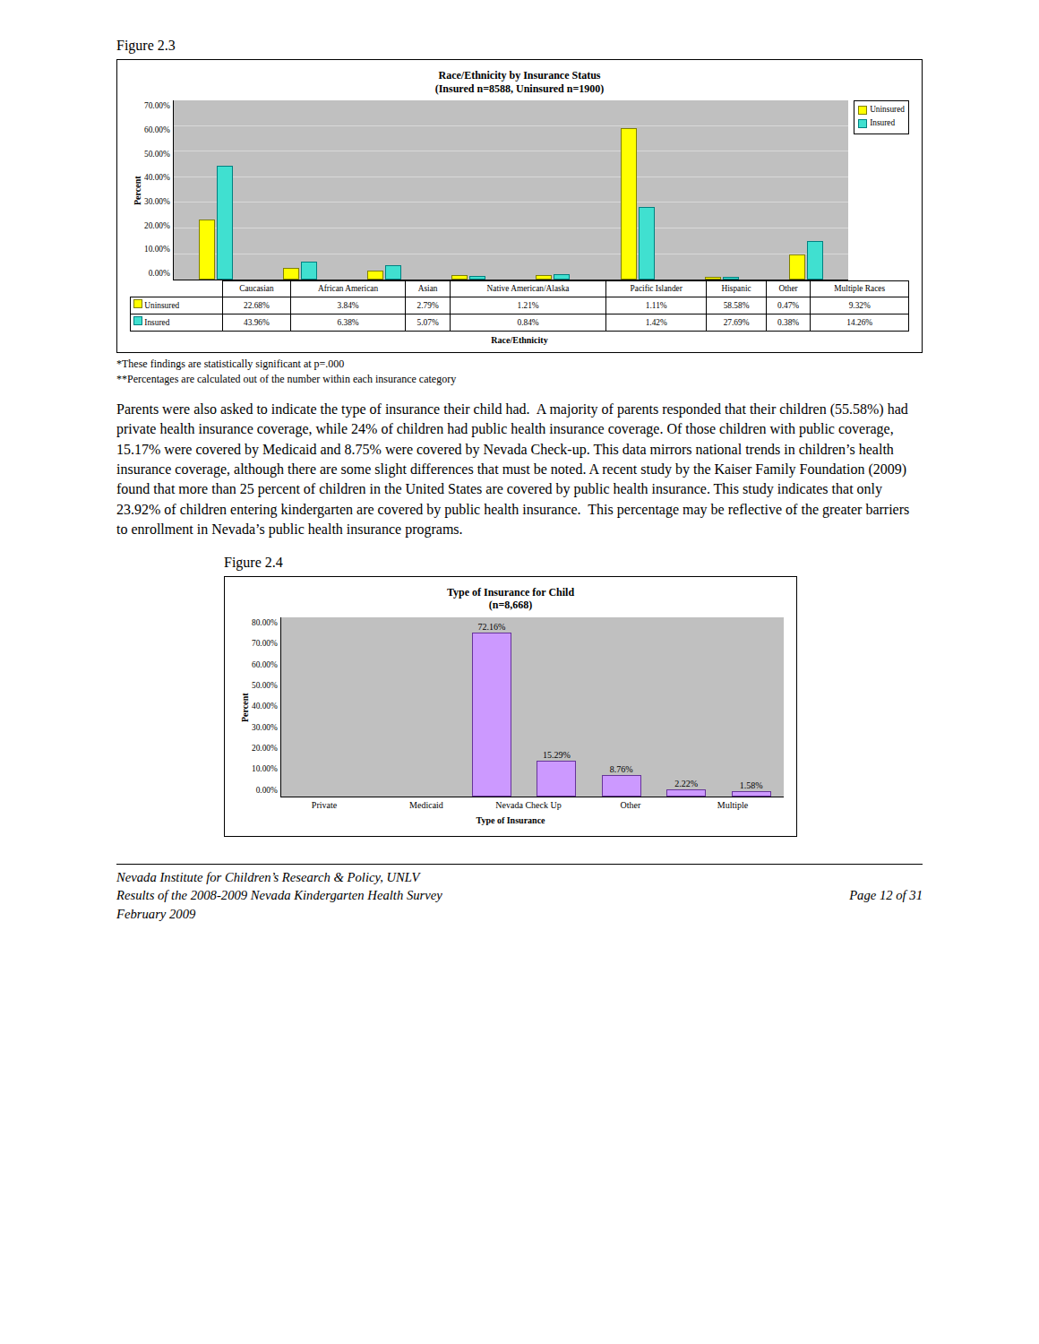Figure 2.3
Race/Ethnicity by Insurance Status
(Insured n=8588, Uninsured n=1900)
Percent
70.00% 60.00% 50.00% 40.00% 30.00% 20.00% 10.00% 0.00%
Uninsured
Insured
| | Caucasian | African American | Asian | Native American/Alaska | Pacific Islander | Hispanic | Other | Multiple Races |
| Uninsured | 22.68% | 3.84% | 2.79% | 1.21% | 1.11% | 58.58% | 0.47% | 9.32% |
| Insured | 43.96% | 6.38% | 5.07% | 0.84% | 1.42% | 27.69% | 0.38% | 14.26% |
Race/Ethnicity
*These findings are statistically significant at p=.000
**Percentages are calculated out of the number within each insurance category
Parents were also asked to indicate the type of insurance their child had. A majority of parents responded that their children (55.58%) had private health insurance coverage, while 24% of children had public health insurance coverage. Of those children with public coverage, 15.17% were covered by Medicaid and 8.75% were covered by Nevada Check-up. This data mirrors national trends in children’s health insurance coverage, although there are some slight differences that must be noted. A recent study by the Kaiser Family Foundation (2009) found that more than 25 percent of children in the United States are covered by public health insurance. This study indicates that only 23.92% of children entering kindergarten are covered by public health insurance. This percentage may be reflective of the greater barriers to enrollment in Nevada’s public health insurance programs.
Figure 2.4
Type of Insurance for Child
(n=8,668)
Percent
80.00% 70.00% 60.00% 50.00% 40.00% 30.00% 20.00% 10.00% 0.00%
72.16%
15.29%
8.76%
2.22%
1.58%
Private Medicaid Nevada Check Up Other Multiple
Type of Insurance
Nevada Institute for Children’s Research & Policy, UNLV
Results of the 2008-2009 Nevada Kindergarten Health Survey Page 12 of 31
February 2009